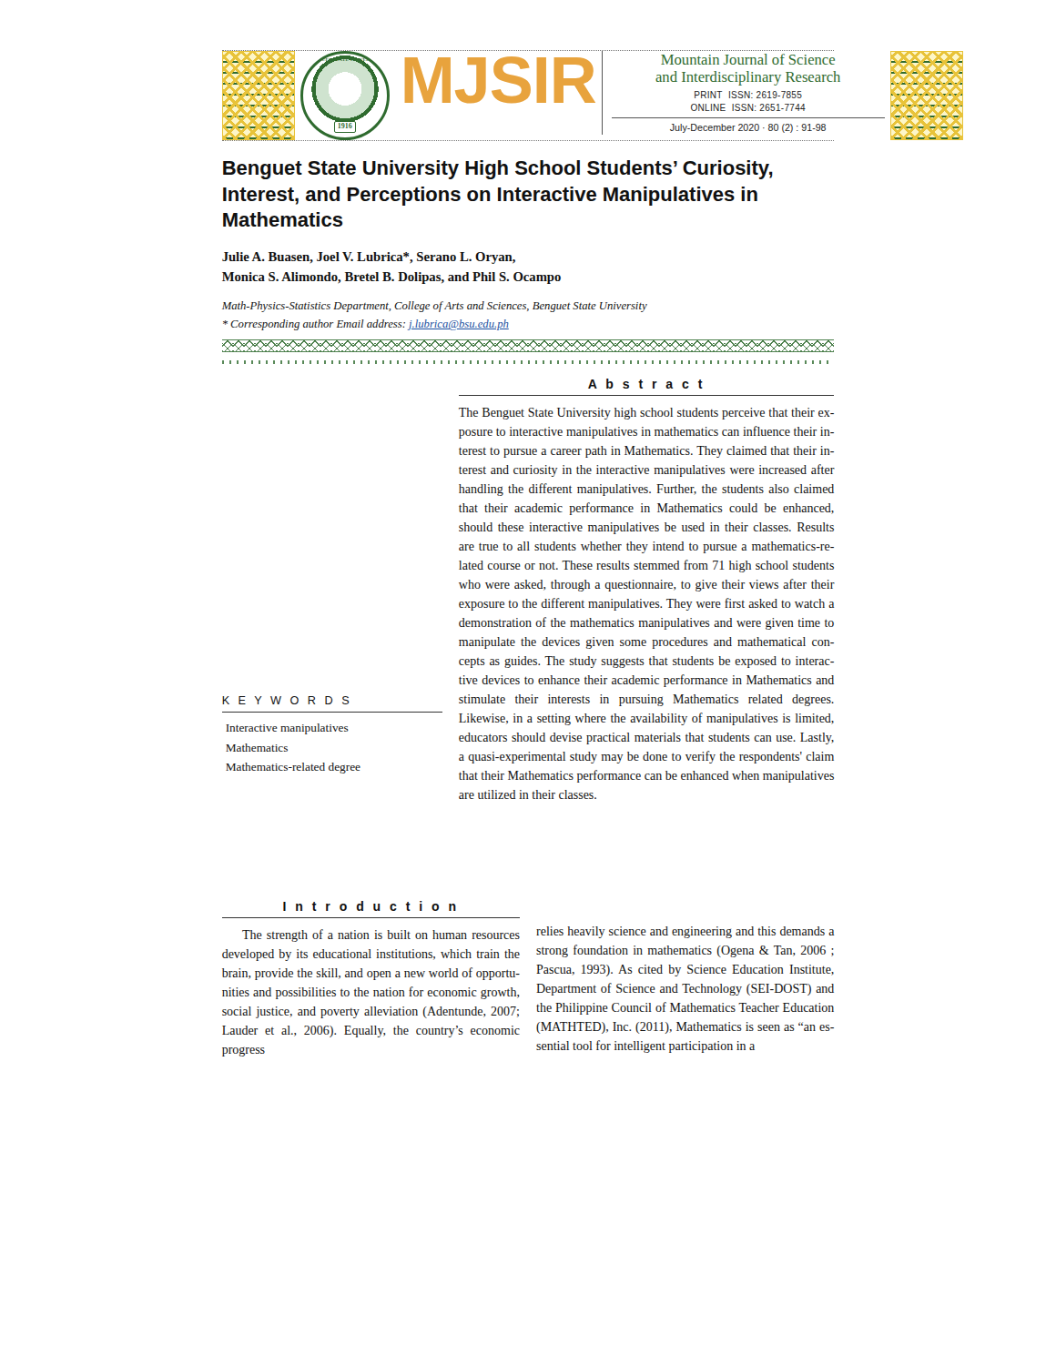1916
MJSIR
Mountain Journal of Science
and Interdisciplinary Research
PRINT ISSN: 2619-7855
ONLINE ISSN: 2651-7744
July-December 2020 · 80 (2) : 91-98
Benguet State University High School Students’ Curiosity, Interest, and Perceptions on Interactive Manipulatives in Mathematics
Julie A. Buasen, Joel V. Lubrica*, Serano L. Oryan,
Monica S. Alimondo, Bretel B. Dolipas, and Phil S. Ocampo
Math-Physics-Statistics Department, College of Arts and Sciences, Benguet State University
* Corresponding author Email address: j.lubrica@bsu.edu.ph
K E Y W O R D S
Interactive manipulatives
Mathematics
Mathematics-related degree
A b s t r a c t
The Benguet State University high school students perceive that their exposure to interactive manipulatives in mathematics can influence their interest to pursue a career path in Mathematics. They claimed that their interest and curiosity in the interactive manipulatives were increased after handling the different manipulatives. Further, the students also claimed that their academic performance in Mathematics could be enhanced, should these interactive manipulatives be used in their classes. Results are true to all students whether they intend to pursue a mathematics-related course or not. These results stemmed from 71 high school students who were asked, through a questionnaire, to give their views after their exposure to the different manipulatives. They were first asked to watch a demonstration of the mathematics manipulatives and were given time to manipulate the devices given some procedures and mathematical concepts as guides. The study suggests that students be exposed to interactive devices to enhance their academic performance in Mathematics and stimulate their interests in pursuing Mathematics related degrees. Likewise, in a setting where the availability of manipulatives is limited, educators should devise practical materials that students can use. Lastly, a quasi-experimental study may be done to verify the respondents' claim that their Mathematics performance can be enhanced when manipulatives are utilized in their classes.
I n t r o d u c t i o n
The strength of a nation is built on human resources developed by its educational institutions, which train the brain, provide the skill, and open a new world of opportunities and possibilities to the nation for economic growth, social justice, and poverty alleviation (Adentunde, 2007; Lauder et al., 2006). Equally, the country’s economic progress
relies heavily science and engineering and this demands a strong foundation in mathematics (Ogena & Tan, 2006 ; Pascua, 1993). As cited by Science Education Institute, Department of Science and Technology (SEI-DOST) and the Philippine Council of Mathematics Teacher Education (MATHTED), Inc. (2011), Mathematics is seen as “an essential tool for intelligent participation in a